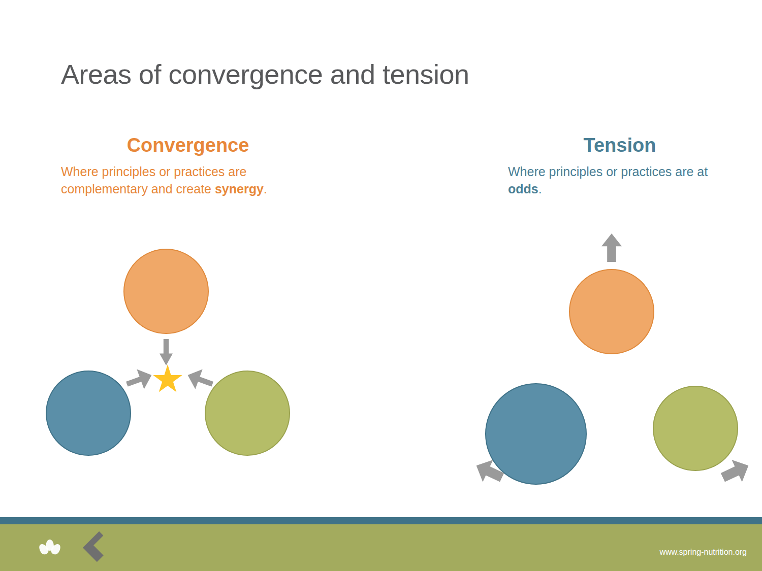Areas of convergence and tension
Convergence
Where principles or practices are complementary and create synergy.
Tension
Where principles or practices are at odds.
www.spring-nutrition.org